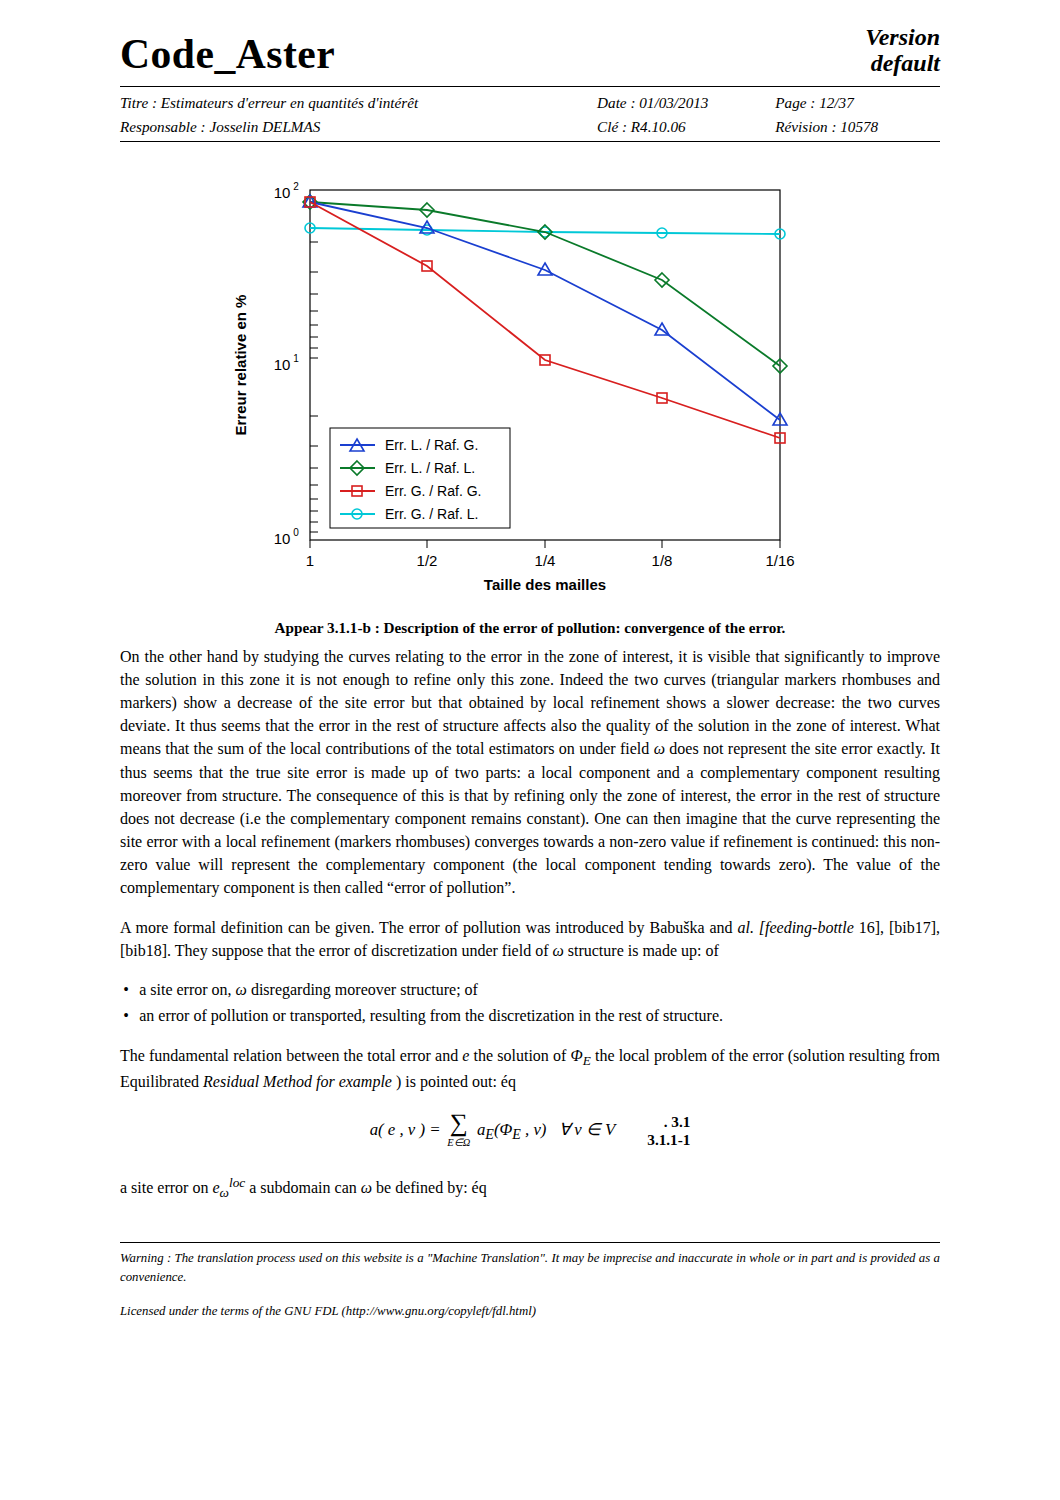Code_Aster
Version
default
| Titre : Estimateurs d'erreur en quantités d'intérêt | Date : 01/03/2013 | Page : 12/37 |
| Responsable : Josselin DELMAS | Clé : R4.10.06 | Révision : 10578 |
10 2 10 1 10 0 Erreur relative en % 1 1/2 1/4 1/8 1/16 Taille des mailles Err. L. / Raf. G. Err. L. / Raf. L. Err. G. / Raf. G. Err. G. / Raf. L.
Appear 3.1.1-b : Description of the error of pollution: convergence of the error.
On the other hand by studying the curves relating to the error in the zone of interest, it is visible that significantly to improve the solution in this zone it is not enough to refine only this zone. Indeed the two curves (triangular markers rhombuses and markers) show a decrease of the site error but that obtained by local refinement shows a slower decrease: the two curves deviate. It thus seems that the error in the rest of structure affects also the quality of the solution in the zone of interest. What means that the sum of the local contributions of the total estimators on under field ω does not represent the site error exactly. It thus seems that the true site error is made up of two parts: a local component and a complementary component resulting moreover from structure. The consequence of this is that by refining only the zone of interest, the error in the rest of structure does not decrease (i.e the complementary component remains constant). One can then imagine that the curve representing the site error with a local refinement (markers rhombuses) converges towards a non-zero value if refinement is continued: this non-zero value will represent the complementary component (the local component tending towards zero). The value of the complementary component is then called “error of pollution”.
A more formal definition can be given. The error of pollution was introduced by Babuška and al. [feeding-bottle 16], [bib17], [bib18]. They suppose that the error of discretization under field of ω structure is made up: of
a site error on, ω disregarding moreover structure; of
an error of pollution or transported, resulting from the discretization in the rest of structure.
The fundamental relation between the total error and e the solution of ΦE the local problem of the error (solution resulting from Equilibrated Residual Method for example ) is pointed out: éq
a( e , v ) = ∑ E∈Ω aE(ΦE , v) ∀ v ∈ V
. 3.1
3.1.1-1
a site error on eωloc a subdomain can ω be defined by: éq
Warning : The translation process used on this website is a "Machine Translation". It may be imprecise and inaccurate in whole or in part and is provided as a convenience.
Licensed under the terms of the GNU FDL (http://www.gnu.org/copyleft/fdl.html)